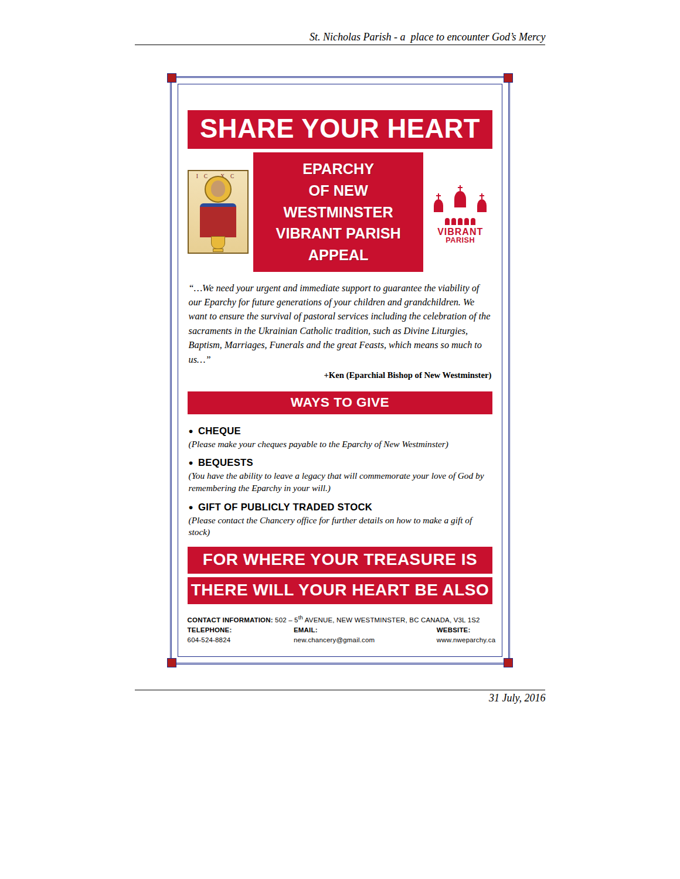St. Nicholas Parish - a place to encounter God’s Mercy
SHARE YOUR HEART
IC XC
EPARCHY
OF NEW WESTMINSTER
VIBRANT PARISH APPEAL
VIBRANT PARISH
“…We need your urgent and immediate support to guarantee the viability of our Eparchy for future generations of your children and grandchildren. We want to ensure the survival of pastoral services including the celebration of the sacraments in the Ukrainian Catholic tradition, such as Divine Liturgies, Baptism, Marriages, Funerals and the great Feasts, which means so much to us…”
+Ken (Eparchial Bishop of New Westminster)
WAYS TO GIVE
CHEQUE
(Please make your cheques payable to the Eparchy of New Westminster)
BEQUESTS
(You have the ability to leave a legacy that will commemorate your love of God by remembering the Eparchy in your will.)
GIFT OF PUBLICLY TRADED STOCK
(Please contact the Chancery office for further details on how to make a gift of stock)
FOR WHERE YOUR TREASURE IS
THERE WILL YOUR HEART BE ALSO
CONTACT INFORMATION: 502 – 5th AVENUE, NEW WESTMINSTER, BC CANADA, V3L 1S2
TELEPHONE: 604-524-8824 EMAIL: new.chancery@gmail.com WEBSITE: www.nweparchy.ca
31 July, 2016